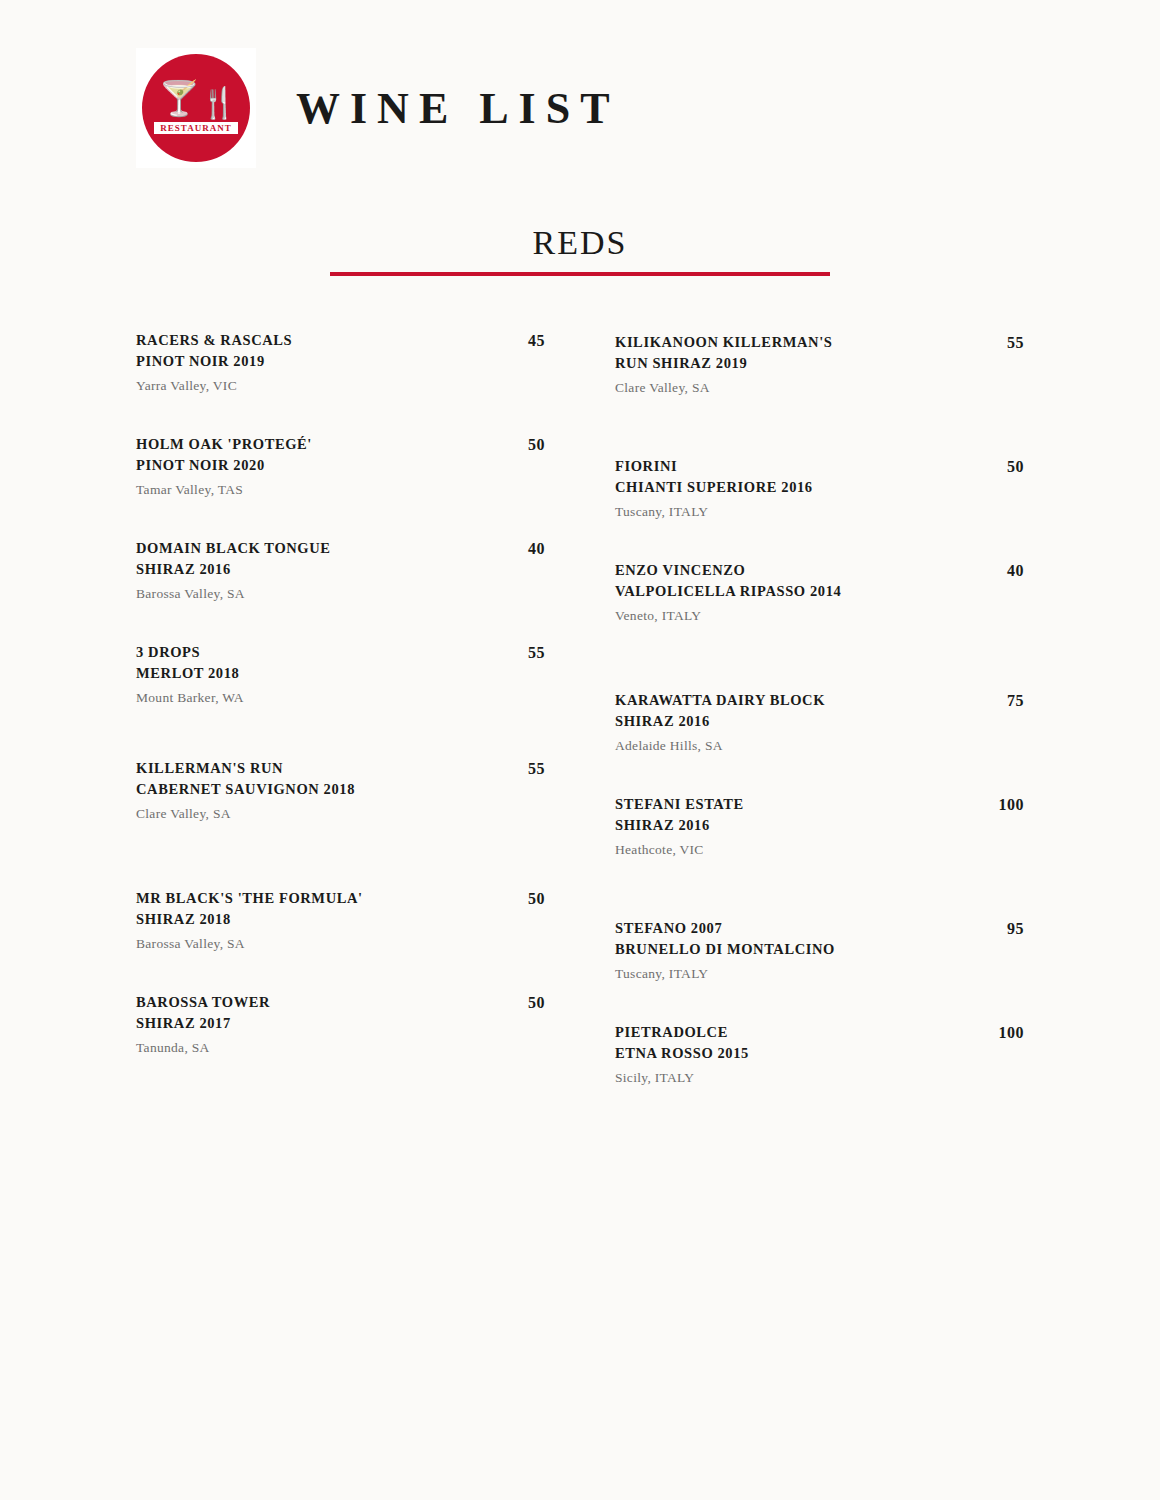🍸🍴
Restaurant
Wine List
Reds
Racers & Rascals
Pinot Noir 2019
Yarra Valley, VIC
45
Holm Oak 'Protegé'
Pinot Noir 2020
Tamar Valley, TAS
50
Domain Black Tongue
Shiraz 2016
Barossa Valley, SA
40
3 Drops
Merlot 2018
Mount Barker, WA
55
Killerman's Run
Cabernet Sauvignon 2018
Clare Valley, SA
55
Mr Black's 'The Formula'
Shiraz 2018
Barossa Valley, SA
50
Barossa Tower
Shiraz 2017
Tanunda, SA
50
Kilikanoon Killerman's
Run Shiraz 2019
Clare Valley, SA
55
Fiorini
Chianti Superiore 2016
Tuscany, ITALY
50
Enzo Vincenzo
Valpolicella Ripasso 2014
Veneto, ITALY
40
Karawatta Dairy Block
Shiraz 2016
Adelaide Hills, SA
75
Stefani Estate
Shiraz 2016
Heathcote, VIC
100
Stefano 2007
Brunello di Montalcino
Tuscany, ITALY
95
Pietradolce
Etna Rosso 2015
Sicily, ITALY
100